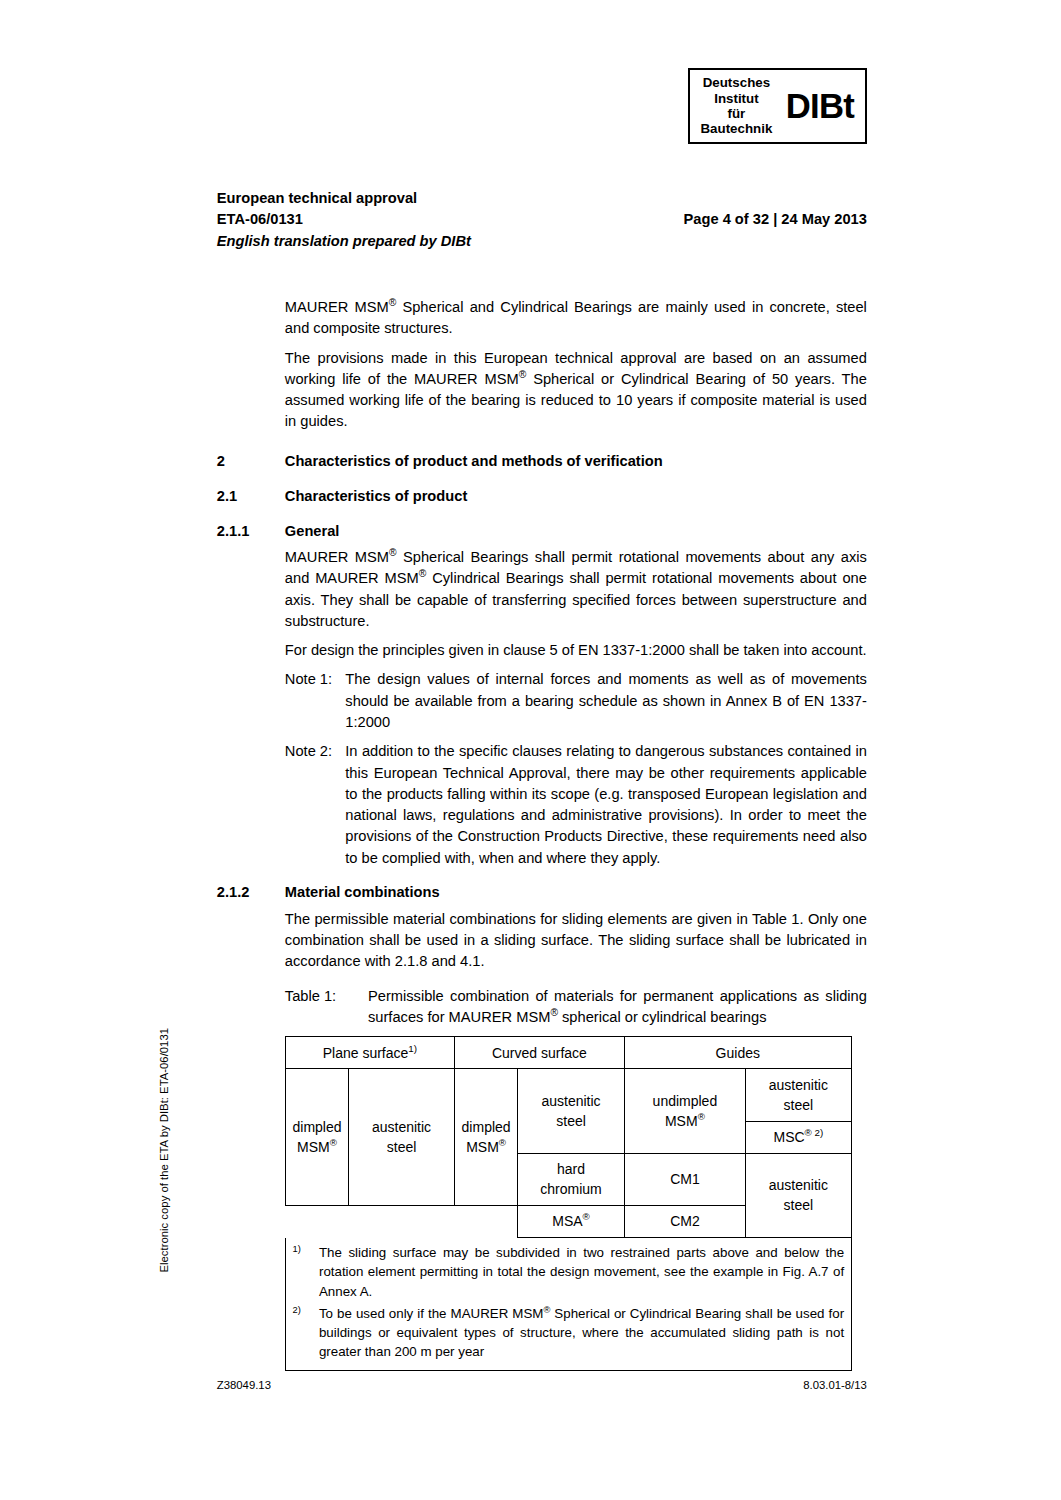Deutsches
Institut
für
Bautechnik
DIBt
European technical approval
ETA-06/0131 Page 4 of 32 | 24 May 2013
English translation prepared by DIBt
MAURER MSM® Spherical and Cylindrical Bearings are mainly used in concrete, steel and composite structures.
The provisions made in this European technical approval are based on an assumed working life of the MAURER MSM® Spherical or Cylindrical Bearing of 50 years. The assumed working life of the bearing is reduced to 10 years if composite material is used in guides.
2
Characteristics of product and methods of verification
2.1
Characteristics of product
2.1.1
General
MAURER MSM® Spherical Bearings shall permit rotational movements about any axis and MAURER MSM® Cylindrical Bearings shall permit rotational movements about one axis. They shall be capable of transferring specified forces between superstructure and substructure.
For design the principles given in clause 5 of EN 1337-1:2000 shall be taken into account.
Note 1:
The design values of internal forces and moments as well as of movements should be available from a bearing schedule as shown in Annex B of EN 1337-1:2000
Note 2:
In addition to the specific clauses relating to dangerous substances contained in this European Technical Approval, there may be other requirements applicable to the products falling within its scope (e.g. transposed European legislation and national laws, regulations and administrative provisions). In order to meet the provisions of the Construction Products Directive, these requirements need also to be complied with, when and where they apply.
2.1.2
Material combinations
The permissible material combinations for sliding elements are given in Table 1. Only one combination shall be used in a sliding surface. The sliding surface shall be lubricated in accordance with 2.1.8 and 4.1.
Table 1:
Permissible combination of materials for permanent applications as sliding surfaces for MAURER MSM® spherical or cylindrical bearings
| Plane surface 1) | Curved surface | Guides |
| --- | --- | --- |
| dimpled MSM ® | austenitic steel | dimpled MSM ® | austenitic steel | undimpled MSM ® | austenitic steel |
| MSC ® 2) |
| hard chromium | CM1 | austenitic steel |
| | | MSA ® | CM2 |
1)
The sliding surface may be subdivided in two restrained parts above and below the rotation element permitting in total the design movement, see the example in Fig. A.7 of Annex A.
2)
To be used only if the MAURER MSM® Spherical or Cylindrical Bearing shall be used for buildings or equivalent types of structure, where the accumulated sliding path is not greater than 200 m per year
Electronic copy of the ETA by DIBt: ETA-06/0131
Z38049.13
8.03.01-8/13